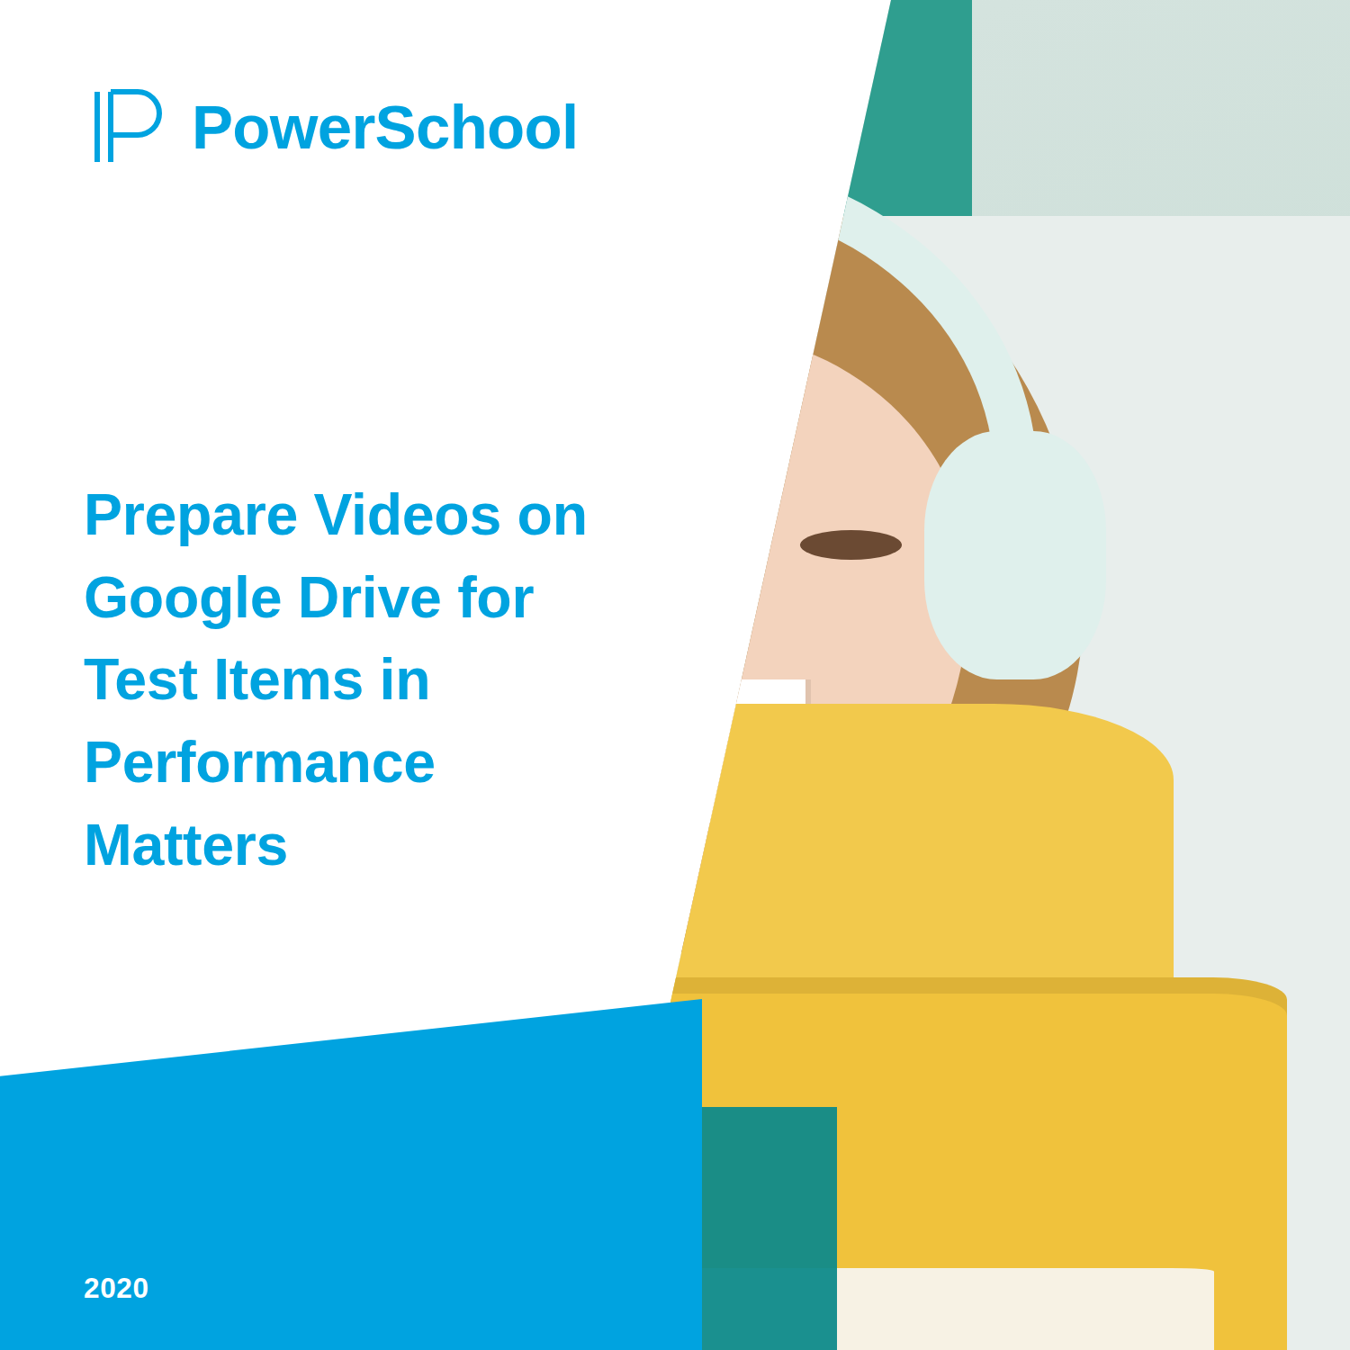PowerSchool
Prepare Videos on Google Drive for Test Items in Performance Matters
2020